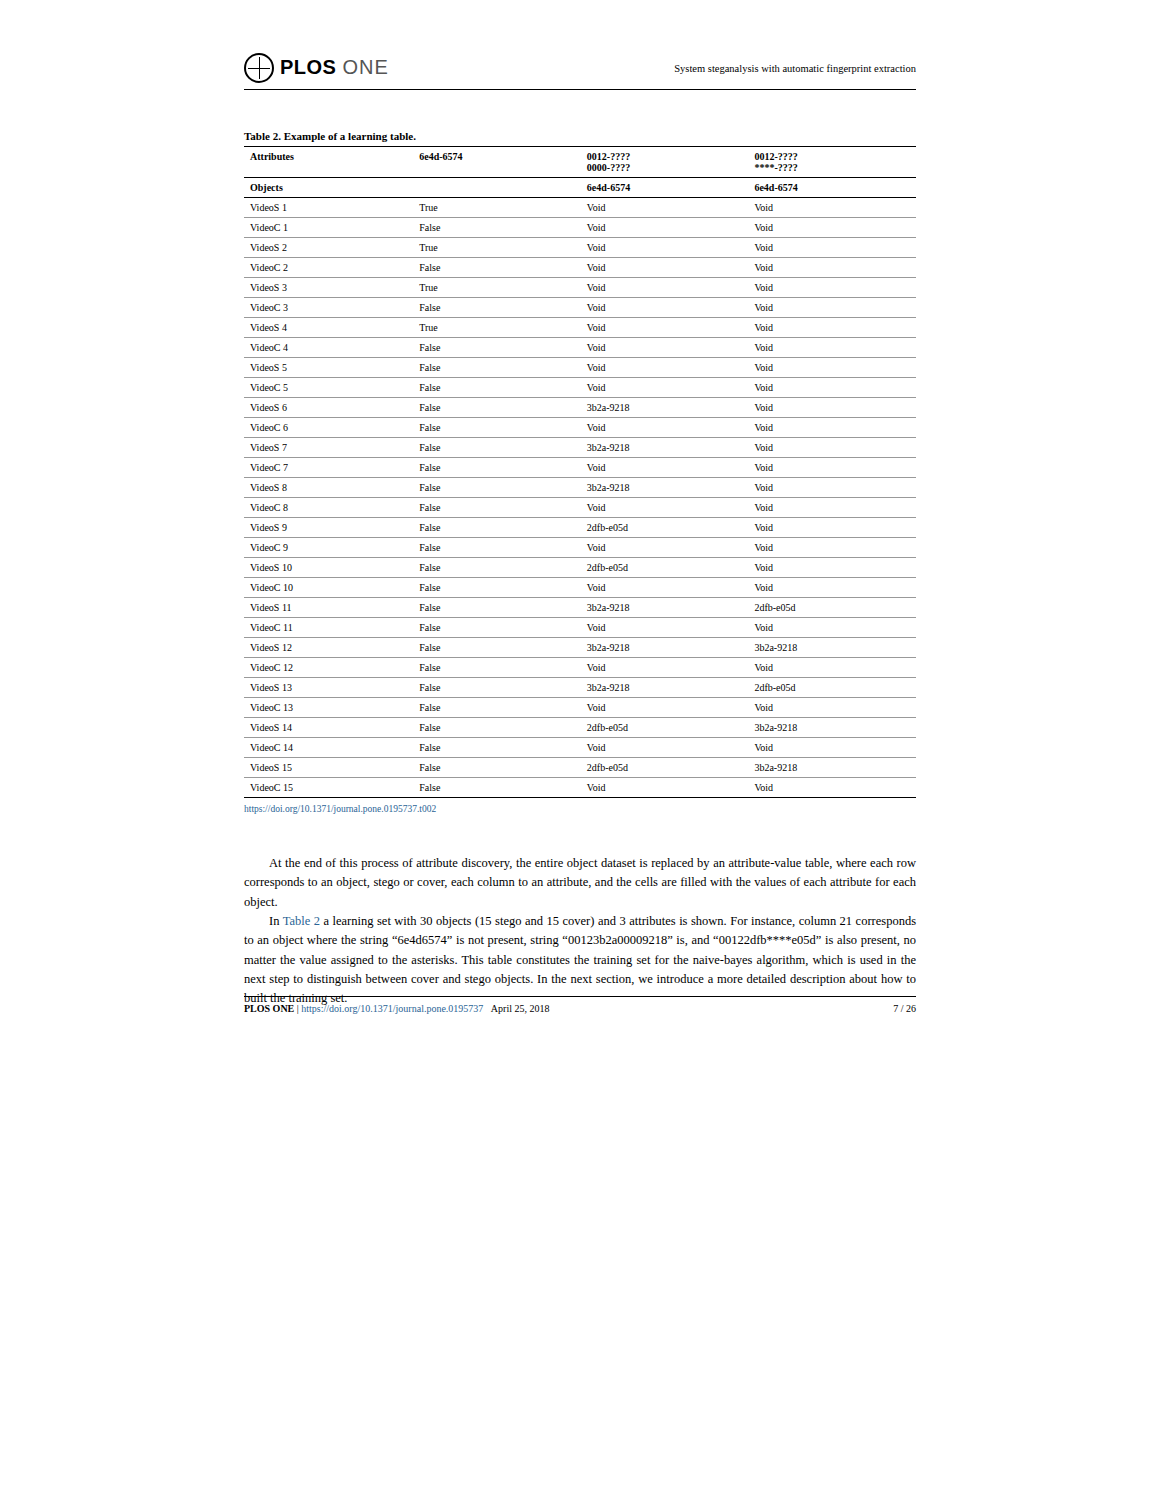PLOS ONE
System steganalysis with automatic fingerprint extraction
Table 2. Example of a learning table.
| Attributes | 6e4d-6574 | 0012-???? 0000-???? | 0012-???? ****-???? |
| --- | --- | --- | --- |
| Objects | | 6e4d-6574 | 6e4d-6574 |
| VideoS 1 | True | Void | Void |
| VideoC 1 | False | Void | Void |
| VideoS 2 | True | Void | Void |
| VideoC 2 | False | Void | Void |
| VideoS 3 | True | Void | Void |
| VideoC 3 | False | Void | Void |
| VideoS 4 | True | Void | Void |
| VideoC 4 | False | Void | Void |
| VideoS 5 | False | Void | Void |
| VideoC 5 | False | Void | Void |
| VideoS 6 | False | 3b2a-9218 | Void |
| VideoC 6 | False | Void | Void |
| VideoS 7 | False | 3b2a-9218 | Void |
| VideoC 7 | False | Void | Void |
| VideoS 8 | False | 3b2a-9218 | Void |
| VideoC 8 | False | Void | Void |
| VideoS 9 | False | 2dfb-e05d | Void |
| VideoC 9 | False | Void | Void |
| VideoS 10 | False | 2dfb-e05d | Void |
| VideoC 10 | False | Void | Void |
| VideoS 11 | False | 3b2a-9218 | 2dfb-e05d |
| VideoC 11 | False | Void | Void |
| VideoS 12 | False | 3b2a-9218 | 3b2a-9218 |
| VideoC 12 | False | Void | Void |
| VideoS 13 | False | 3b2a-9218 | 2dfb-e05d |
| VideoC 13 | False | Void | Void |
| VideoS 14 | False | 2dfb-e05d | 3b2a-9218 |
| VideoC 14 | False | Void | Void |
| VideoS 15 | False | 2dfb-e05d | 3b2a-9218 |
| VideoC 15 | False | Void | Void |
https://doi.org/10.1371/journal.pone.0195737.t002
At the end of this process of attribute discovery, the entire object dataset is replaced by an attribute-value table, where each row corresponds to an object, stego or cover, each column to an attribute, and the cells are filled with the values of each attribute for each object.
In Table 2 a learning set with 30 objects (15 stego and 15 cover) and 3 attributes is shown. For instance, column 21 corresponds to an object where the string “6e4d6574” is not present, string “00123b2a00009218” is, and “00122dfb****e05d” is also present, no matter the value assigned to the asterisks. This table constitutes the training set for the naive-bayes algorithm, which is used in the next step to distinguish between cover and stego objects. In the next section, we introduce a more detailed description about how to built the training set.
PLOS ONE | https://doi.org/10.1371/journal.pone.0195737 April 25, 2018
7 / 26